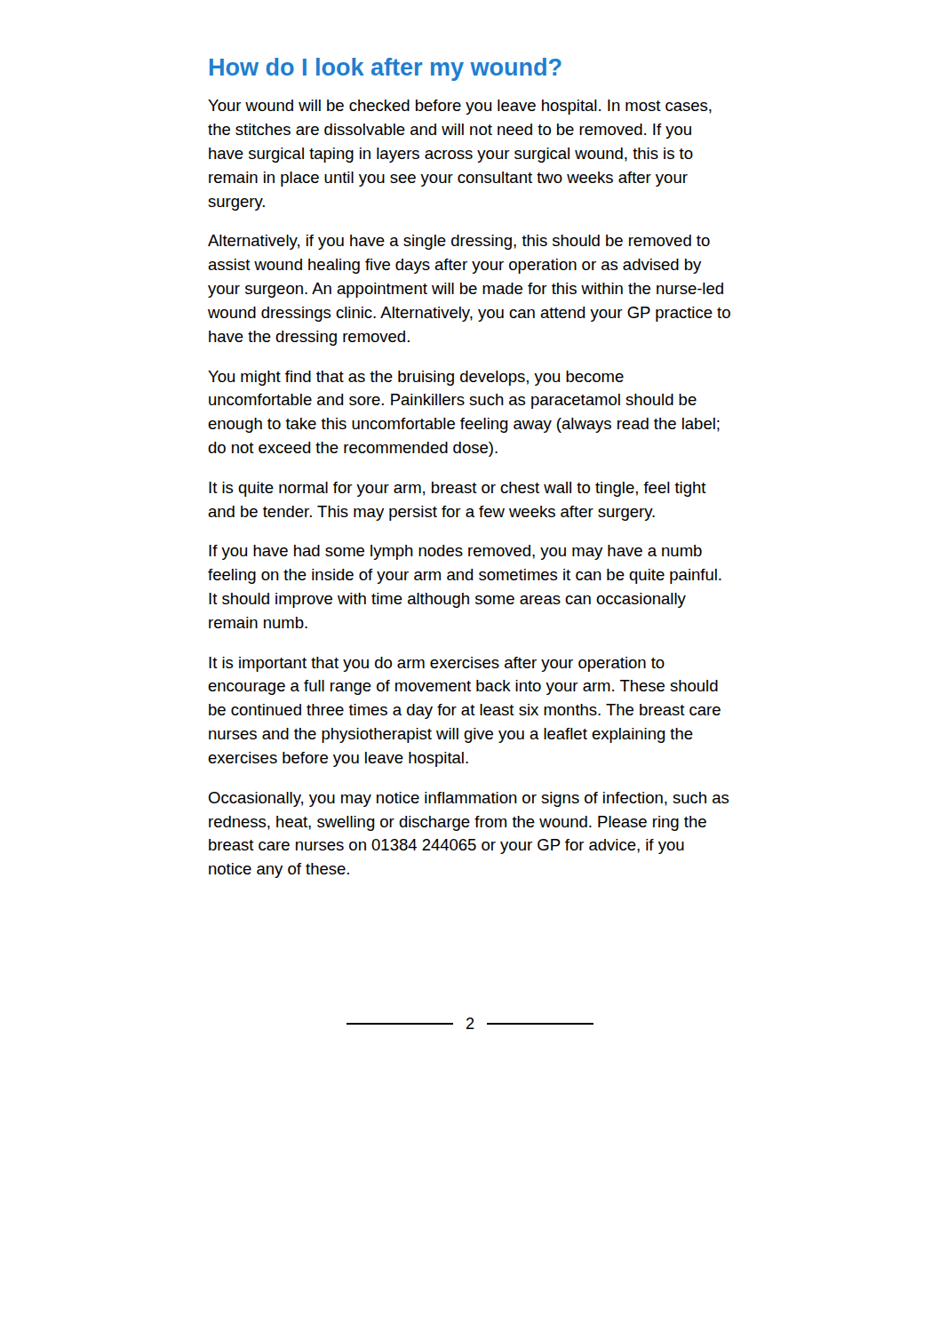How do I look after my wound?
Your wound will be checked before you leave hospital. In most cases, the stitches are dissolvable and will not need to be removed. If you have surgical taping in layers across your surgical wound, this is to remain in place until you see your consultant two weeks after your surgery.
Alternatively, if you have a single dressing, this should be removed to assist wound healing five days after your operation or as advised by your surgeon. An appointment will be made for this within the nurse-led wound dressings clinic. Alternatively, you can attend your GP practice to have the dressing removed.
You might find that as the bruising develops, you become uncomfortable and sore. Painkillers such as paracetamol should be enough to take this uncomfortable feeling away (always read the label; do not exceed the recommended dose).
It is quite normal for your arm, breast or chest wall to tingle, feel tight and be tender. This may persist for a few weeks after surgery.
If you have had some lymph nodes removed, you may have a numb feeling on the inside of your arm and sometimes it can be quite painful. It should improve with time although some areas can occasionally remain numb.
It is important that you do arm exercises after your operation to encourage a full range of movement back into your arm. These should be continued three times a day for at least six months. The breast care nurses and the physiotherapist will give you a leaflet explaining the exercises before you leave hospital.
Occasionally, you may notice inflammation or signs of infection, such as redness, heat, swelling or discharge from the wound. Please ring the breast care nurses on 01384 244065 or your GP for advice, if you notice any of these.
2